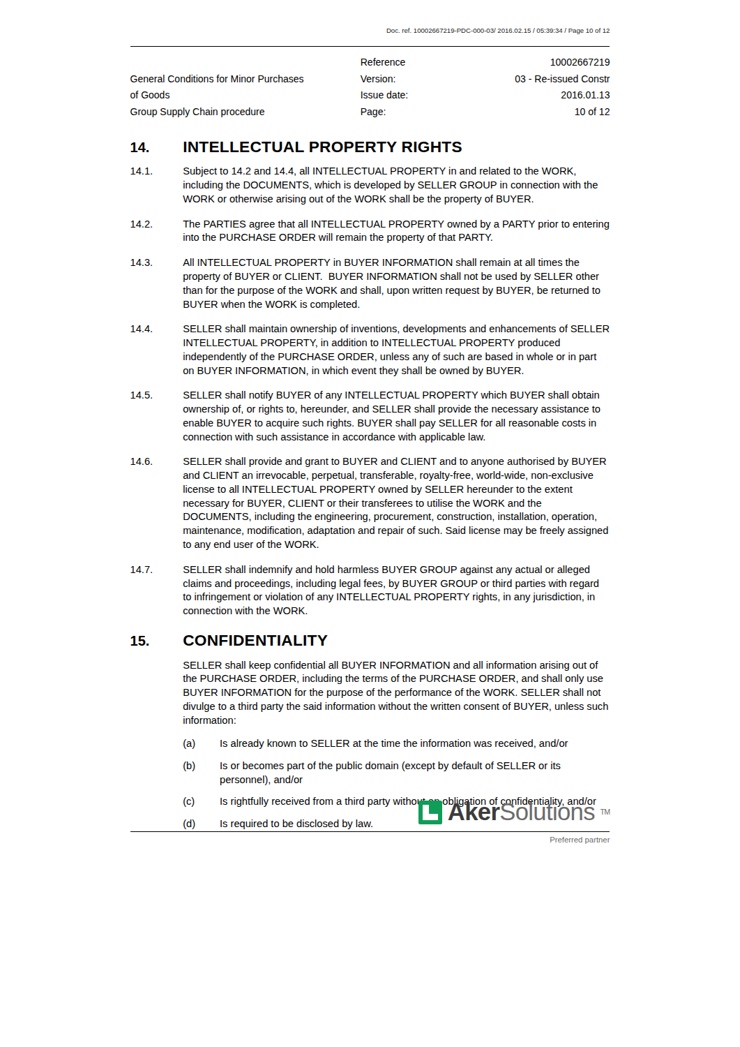Doc. ref. 10002667219-PDC-000-03/ 2016.02.15 / 05:39:34 / Page 10 of 12
| | Reference | 10002667219 |
| General Conditions for Minor Purchases | Version: | 03 - Re-issued Constr |
| of Goods | Issue date: | 2016.01.13 |
| Group Supply Chain procedure | Page: | 10 of 12 |
14.
INTELLECTUAL PROPERTY RIGHTS
14.1.
Subject to 14.2 and 14.4, all INTELLECTUAL PROPERTY in and related to the WORK, including the DOCUMENTS, which is developed by SELLER GROUP in connection with the WORK or otherwise arising out of the WORK shall be the property of BUYER.
14.2.
The PARTIES agree that all INTELLECTUAL PROPERTY owned by a PARTY prior to entering into the PURCHASE ORDER will remain the property of that PARTY.
14.3.
All INTELLECTUAL PROPERTY in BUYER INFORMATION shall remain at all times the property of BUYER or CLIENT. BUYER INFORMATION shall not be used by SELLER other than for the purpose of the WORK and shall, upon written request by BUYER, be returned to BUYER when the WORK is completed.
14.4.
SELLER shall maintain ownership of inventions, developments and enhancements of SELLER INTELLECTUAL PROPERTY, in addition to INTELLECTUAL PROPERTY produced independently of the PURCHASE ORDER, unless any of such are based in whole or in part on BUYER INFORMATION, in which event they shall be owned by BUYER.
14.5.
SELLER shall notify BUYER of any INTELLECTUAL PROPERTY which BUYER shall obtain ownership of, or rights to, hereunder, and SELLER shall provide the necessary assistance to enable BUYER to acquire such rights. BUYER shall pay SELLER for all reasonable costs in connection with such assistance in accordance with applicable law.
14.6.
SELLER shall provide and grant to BUYER and CLIENT and to anyone authorised by BUYER and CLIENT an irrevocable, perpetual, transferable, royalty-free, world-wide, non-exclusive license to all INTELLECTUAL PROPERTY owned by SELLER hereunder to the extent necessary for BUYER, CLIENT or their transferees to utilise the WORK and the DOCUMENTS, including the engineering, procurement, construction, installation, operation, maintenance, modification, adaptation and repair of such. Said license may be freely assigned to any end user of the WORK.
14.7.
SELLER shall indemnify and hold harmless BUYER GROUP against any actual or alleged claims and proceedings, including legal fees, by BUYER GROUP or third parties with regard to infringement or violation of any INTELLECTUAL PROPERTY rights, in any jurisdiction, in connection with the WORK.
15.
CONFIDENTIALITY
SELLER shall keep confidential all BUYER INFORMATION and all information arising out of the PURCHASE ORDER, including the terms of the PURCHASE ORDER, and shall only use BUYER INFORMATION for the purpose of the performance of the WORK. SELLER shall not divulge to a third party the said information without the written consent of BUYER, unless such information:
(a) Is already known to SELLER at the time the information was received, and/or
(b) Is or becomes part of the public domain (except by default of SELLER or its personnel), and/or
(c) Is rightfully received from a third party without an obligation of confidentiality, and/or
(d) Is required to be disclosed by law.
Aker Solutions TM
Preferred partner